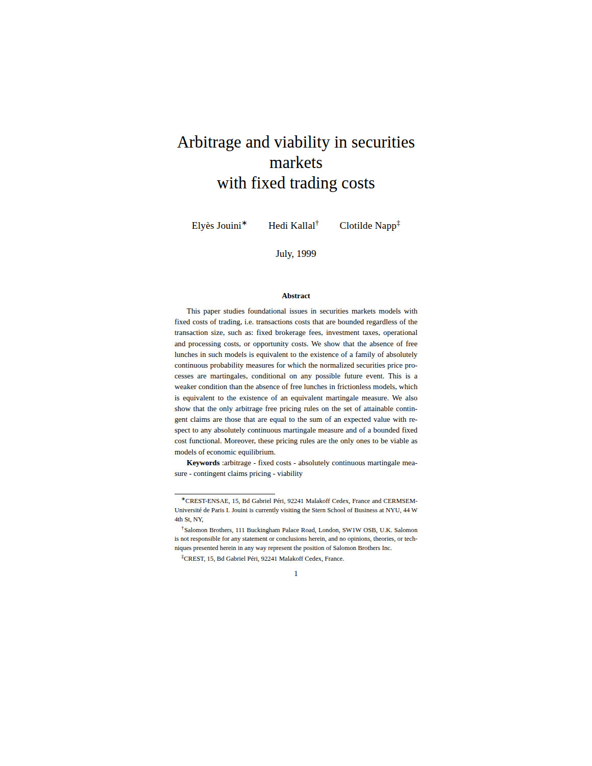Arbitrage and viability in securities markets
with fixed trading costs
Elyès Jouini∗ Hedi Kallal† Clotilde Napp‡
July, 1999
Abstract
This paper studies foundational issues in securities markets models with fixed costs of trading, i.e. transactions costs that are bounded regardless of the transaction size, such as: fixed brokerage fees, investment taxes, operational and processing costs, or opportunity costs. We show that the absence of free lunches in such models is equivalent to the existence of a family of absolutely continuous probability measures for which the normalized securities price processes are martingales, conditional on any possible future event. This is a weaker condition than the absence of free lunches in frictionless models, which is equivalent to the existence of an equivalent martingale measure. We also show that the only arbitrage free pricing rules on the set of attainable contingent claims are those that are equal to the sum of an expected value with respect to any absolutely continuous martingale measure and of a bounded fixed cost functional. Moreover, these pricing rules are the only ones to be viable as models of economic equilibrium.
Keywords :arbitrage - fixed costs - absolutely continuous martingale measure - contingent claims pricing - viability
∗CREST-ENSAE, 15, Bd Gabriel Péri, 92241 Malakoff Cedex, France and CERMSEM-Université de Paris I. Jouini is currently visiting the Stern School of Business at NYU, 44 W 4th St, NY,
†Salomon Brothers, 111 Buckingham Palace Road, London, SW1W OSB, U.K. Salomon is not responsible for any statement or conclusions herein, and no opinions, theories, or techniques presented herein in any way represent the position of Salomon Brothers Inc.
‡CREST, 15, Bd Gabriel Péri, 92241 Malakoff Cedex, France.
1